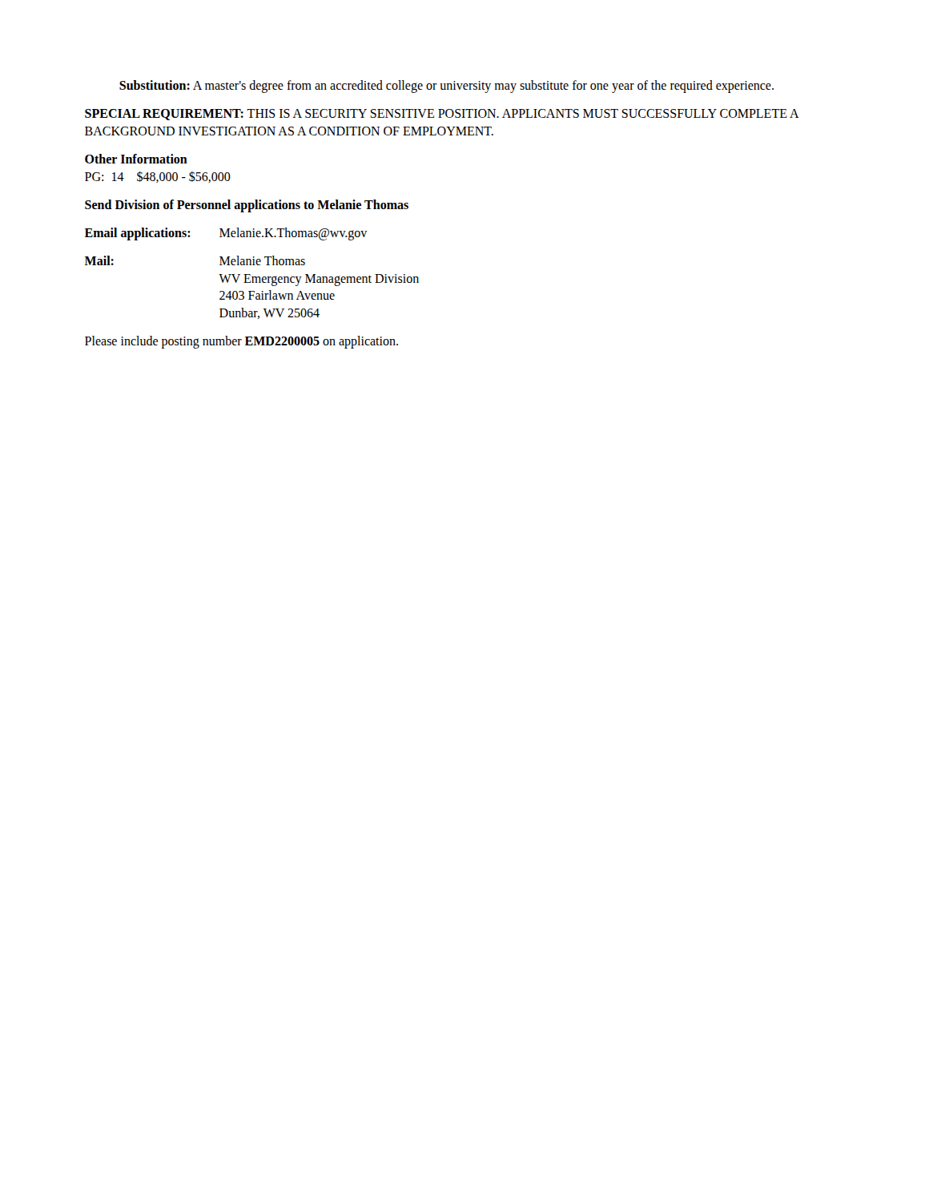Substitution: A master's degree from an accredited college or university may substitute for one year of the required experience.
SPECIAL REQUIREMENT: THIS IS A SECURITY SENSITIVE POSITION. APPLICANTS MUST SUCCESSFULLY COMPLETE A BACKGROUND INVESTIGATION AS A CONDITION OF EMPLOYMENT.
Other Information
PG: 14 $48,000 - $56,000
Send Division of Personnel applications to Melanie Thomas
Email applications:
Melanie.K.Thomas@wv.gov
Mail:
Melanie Thomas
WV Emergency Management Division
2403 Fairlawn Avenue
Dunbar, WV 25064
Please include posting number EMD2200005 on application.